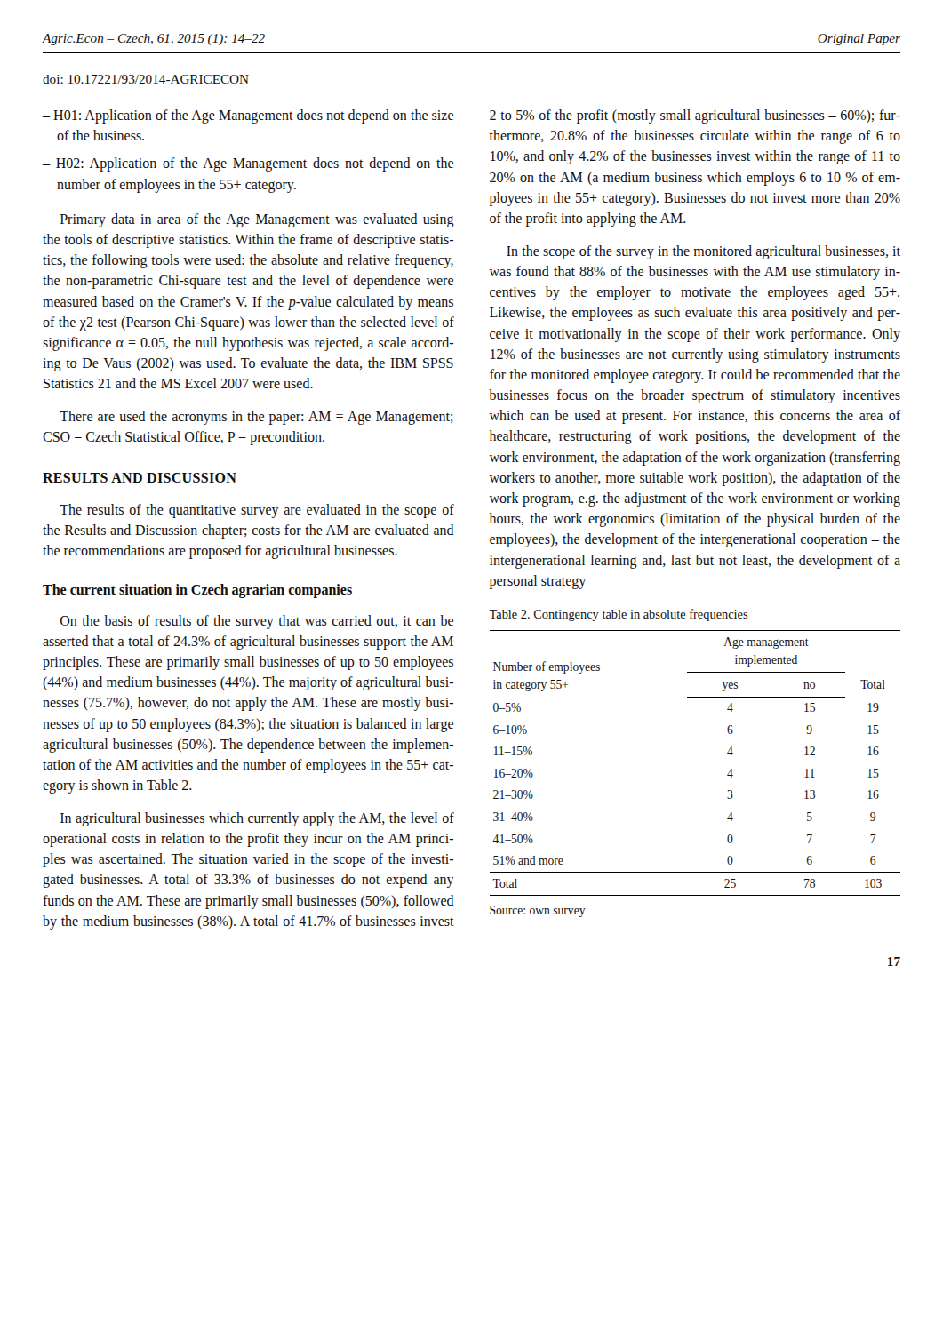Agric.Econ – Czech, 61, 2015 (1): 14–22 Original Paper
doi: 10.17221/93/2014-AGRICECON
– H01: Application of the Age Management does not depend on the size of the business.
– H02: Application of the Age Management does not depend on the number of employees in the 55+ category.
Primary data in area of the Age Management was evaluated using the tools of descriptive statistics. Within the frame of descriptive statistics, the following tools were used: the absolute and relative frequency, the non-parametric Chi-square test and the level of dependence were measured based on the Cramer's V. If the p-value calculated by means of the χ2 test (Pearson Chi-Square) was lower than the selected level of significance α = 0.05, the null hypothesis was rejected, a scale according to De Vaus (2002) was used. To evaluate the data, the IBM SPSS Statistics 21 and the MS Excel 2007 were used.
There are used the acronyms in the paper: AM = Age Management; CSO = Czech Statistical Office, P = precondition.
Results and discussion
The results of the quantitative survey are evaluated in the scope of the Results and Discussion chapter; costs for the AM are evaluated and the recommendations are proposed for agricultural businesses.
The current situation in Czech agrarian companies
On the basis of results of the survey that was carried out, it can be asserted that a total of 24.3% of agricultural businesses support the AM principles. These are primarily small businesses of up to 50 employees (44%) and medium businesses (44%). The majority of agricultural businesses (75.7%), however, do not apply the AM. These are mostly businesses of up to 50 employees (84.3%); the situation is balanced in large agricultural businesses (50%). The dependence between the implementation of the AM activities and the number of employees in the 55+ category is shown in Table 2.
In agricultural businesses which currently apply the AM, the level of operational costs in relation to the profit they incur on the AM principles was ascertained. The situation varied in the scope of the investigated businesses. A total of 33.3% of businesses do not expend any funds on the AM. These are primarily small businesses (50%), followed by the medium businesses (38%). A total of 41.7% of businesses invest 2 to 5% of the profit (mostly small agricultural businesses – 60%); furthermore, 20.8% of the businesses circulate within the range of 6 to 10%, and only 4.2% of the businesses invest within the range of 11 to 20% on the AM (a medium business which employs 6 to 10 % of employees in the 55+ category). Businesses do not invest more than 20% of the profit into applying the AM.
In the scope of the survey in the monitored agricultural businesses, it was found that 88% of the businesses with the AM use stimulatory incentives by the employer to motivate the employees aged 55+. Likewise, the employees as such evaluate this area positively and perceive it motivationally in the scope of their work performance. Only 12% of the businesses are not currently using stimulatory instruments for the monitored employee category. It could be recommended that the businesses focus on the broader spectrum of stimulatory incentives which can be used at present. For instance, this concerns the area of healthcare, restructuring of work positions, the development of the work environment, the adaptation of the work organization (transferring workers to another, more suitable work position), the adaptation of the work program, e.g. the adjustment of the work environment or working hours, the work ergonomics (limitation of the physical burden of the employees), the development of the intergenerational cooperation – the intergenerational learning and, last but not least, the development of a personal strategy
Table 2. Contingency table in absolute frequencies
| Number of employees in category 55+ | Age management implemented | Total |
| --- | --- | --- |
| yes | no |
| 0–5% | 4 | 15 | 19 |
| 6–10% | 6 | 9 | 15 |
| 11–15% | 4 | 12 | 16 |
| 16–20% | 4 | 11 | 15 |
| 21–30% | 3 | 13 | 16 |
| 31–40% | 4 | 5 | 9 |
| 41–50% | 0 | 7 | 7 |
| 51% and more | 0 | 6 | 6 |
| Total | 25 | 78 | 103 |
Source: own survey
17